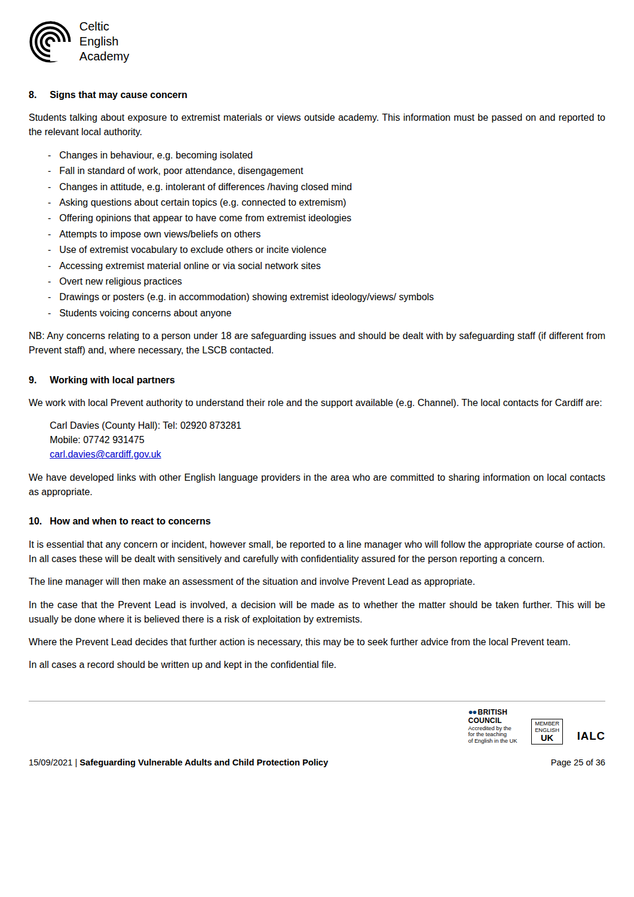Celtic
English
Academy
8. Signs that may cause concern
Students talking about exposure to extremist materials or views outside academy. This information must be passed on and reported to the relevant local authority.
Changes in behaviour, e.g. becoming isolated
Fall in standard of work, poor attendance, disengagement
Changes in attitude, e.g. intolerant of differences /having closed mind
Asking questions about certain topics (e.g. connected to extremism)
Offering opinions that appear to have come from extremist ideologies
Attempts to impose own views/beliefs on others
Use of extremist vocabulary to exclude others or incite violence
Accessing extremist material online or via social network sites
Overt new religious practices
Drawings or posters (e.g. in accommodation) showing extremist ideology/views/ symbols
Students voicing concerns about anyone
NB: Any concerns relating to a person under 18 are safeguarding issues and should be dealt with by safeguarding staff (if different from Prevent staff) and, where necessary, the LSCB contacted.
9. Working with local partners
We work with local Prevent authority to understand their role and the support available (e.g. Channel). The local contacts for Cardiff are:
Carl Davies (County Hall): Tel: 02920 873281
Mobile: 07742 931475
carl.davies@cardiff.gov.uk
We have developed links with other English language providers in the area who are committed to sharing information on local contacts as appropriate.
10. How and when to react to concerns
It is essential that any concern or incident, however small, be reported to a line manager who will follow the appropriate course of action. In all cases these will be dealt with sensitively and carefully with confidentiality assured for the person reporting a concern.
The line manager will then make an assessment of the situation and involve Prevent Lead as appropriate.
In the case that the Prevent Lead is involved, a decision will be made as to whether the matter should be taken further. This will be usually be done where it is believed there is a risk of exploitation by extremists.
Where the Prevent Lead decides that further action is necessary, this may be to seek further advice from the local Prevent team.
In all cases a record should be written up and kept in the confidential file.
●● BRITISH
COUNCIL
Accredited by the
for the teaching
of English in the UK
MEMBER
ENGLISH
UK
IALC
15/09/2021 | Safeguarding Vulnerable Adults and Child Protection Policy
Page 25 of 36